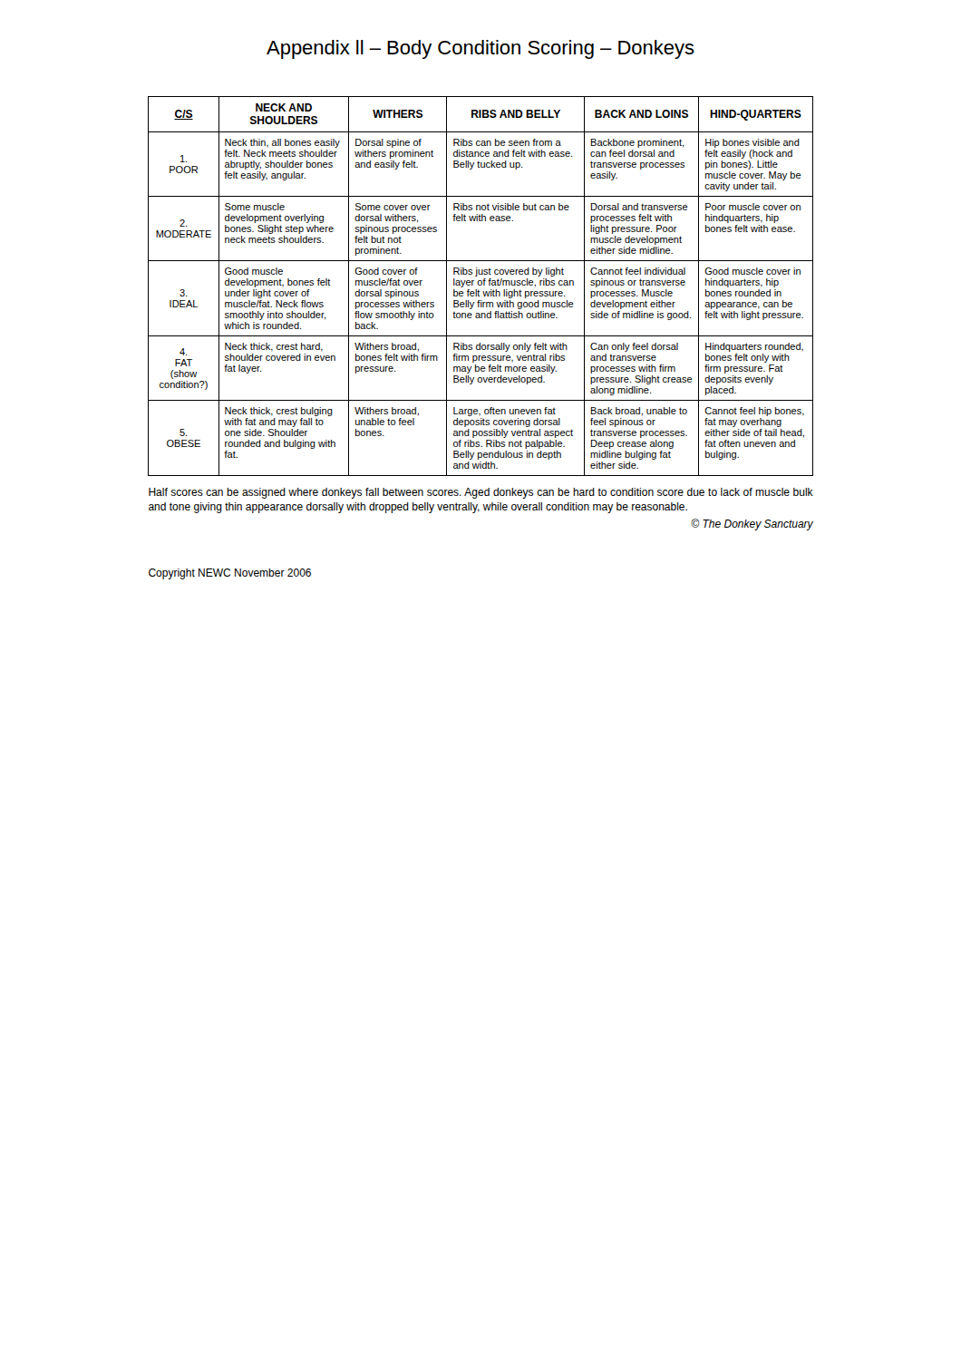Appendix ll – Body Condition Scoring – Donkeys
| C/S | NECK AND SHOULDERS | WITHERS | RIBS AND BELLY | BACK AND LOINS | HIND-QUARTERS |
| --- | --- | --- | --- | --- | --- |
| 1. POOR | Neck thin, all bones easily felt. Neck meets shoulder abruptly, shoulder bones felt easily, angular. | Dorsal spine of withers prominent and easily felt. | Ribs can be seen from a distance and felt with ease. Belly tucked up. | Backbone prominent, can feel dorsal and transverse processes easily. | Hip bones visible and felt easily (hock and pin bones). Little muscle cover. May be cavity under tail. |
| 2. MODERATE | Some muscle development overlying bones. Slight step where neck meets shoulders. | Some cover over dorsal withers, spinous processes felt but not prominent. | Ribs not visible but can be felt with ease. | Dorsal and transverse processes felt with light pressure. Poor muscle development either side midline. | Poor muscle cover on hindquarters, hip bones felt with ease. |
| 3. IDEAL | Good muscle development, bones felt under light cover of muscle/fat. Neck flows smoothly into shoulder, which is rounded. | Good cover of muscle/fat over dorsal spinous processes withers flow smoothly into back. | Ribs just covered by light layer of fat/muscle, ribs can be felt with light pressure. Belly firm with good muscle tone and flattish outline. | Cannot feel individual spinous or transverse processes. Muscle development either side of midline is good. | Good muscle cover in hindquarters, hip bones rounded in appearance, can be felt with light pressure. |
| 4. FAT (show condition?) | Neck thick, crest hard, shoulder covered in even fat layer. | Withers broad, bones felt with firm pressure. | Ribs dorsally only felt with firm pressure, ventral ribs may be felt more easily. Belly overdeveloped. | Can only feel dorsal and transverse processes with firm pressure. Slight crease along midline. | Hindquarters rounded, bones felt only with firm pressure. Fat deposits evenly placed. |
| 5. OBESE | Neck thick, crest bulging with fat and may fall to one side. Shoulder rounded and bulging with fat. | Withers broad, unable to feel bones. | Large, often uneven fat deposits covering dorsal and possibly ventral aspect of ribs. Ribs not palpable. Belly pendulous in depth and width. | Back broad, unable to feel spinous or transverse processes. Deep crease along midline bulging fat either side. | Cannot feel hip bones, fat may overhang either side of tail head, fat often uneven and bulging. |
Half scores can be assigned where donkeys fall between scores. Aged donkeys can be hard to condition score due to lack of muscle bulk and tone giving thin appearance dorsally with dropped belly ventrally, while overall condition may be reasonable.
© The Donkey Sanctuary
Copyright NEWC November 2006